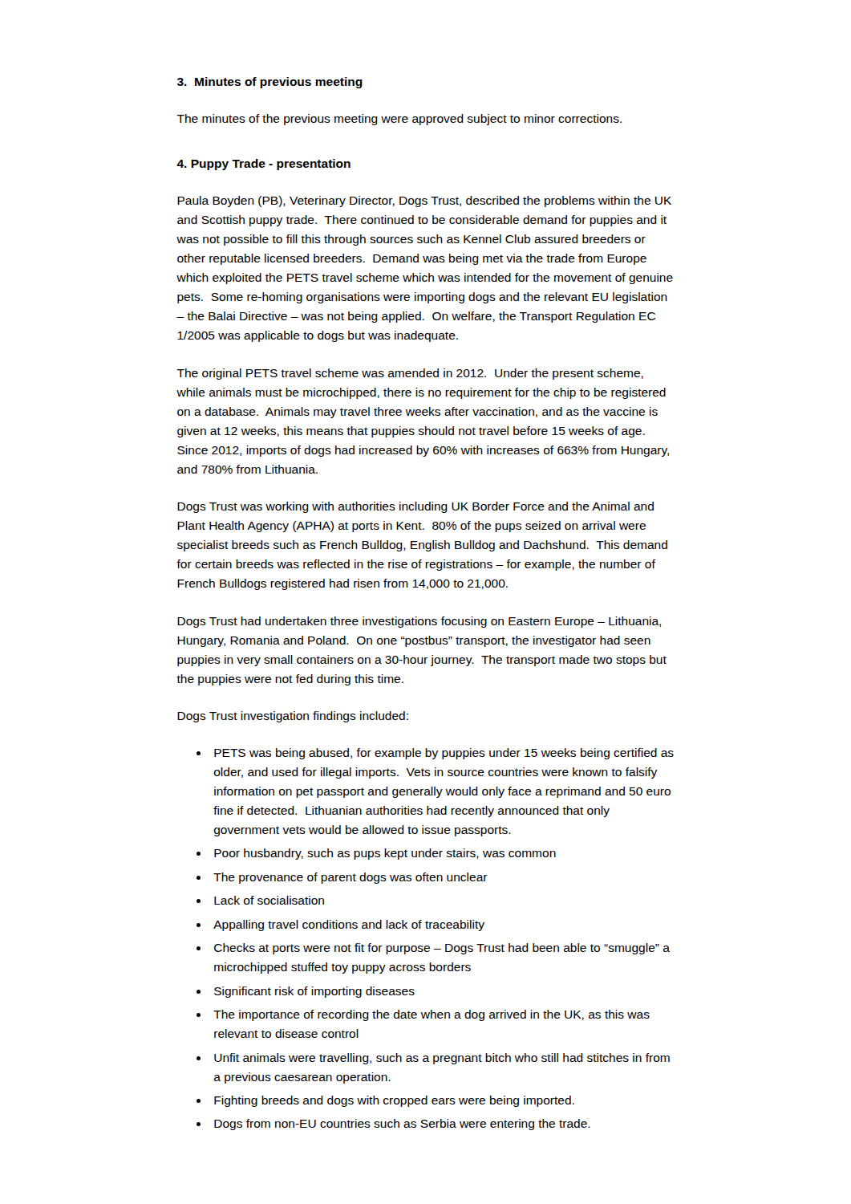3. Minutes of previous meeting
The minutes of the previous meeting were approved subject to minor corrections.
4. Puppy Trade - presentation
Paula Boyden (PB), Veterinary Director, Dogs Trust, described the problems within the UK and Scottish puppy trade. There continued to be considerable demand for puppies and it was not possible to fill this through sources such as Kennel Club assured breeders or other reputable licensed breeders. Demand was being met via the trade from Europe which exploited the PETS travel scheme which was intended for the movement of genuine pets. Some re-homing organisations were importing dogs and the relevant EU legislation – the Balai Directive – was not being applied. On welfare, the Transport Regulation EC 1/2005 was applicable to dogs but was inadequate.
The original PETS travel scheme was amended in 2012. Under the present scheme, while animals must be microchipped, there is no requirement for the chip to be registered on a database. Animals may travel three weeks after vaccination, and as the vaccine is given at 12 weeks, this means that puppies should not travel before 15 weeks of age. Since 2012, imports of dogs had increased by 60% with increases of 663% from Hungary, and 780% from Lithuania.
Dogs Trust was working with authorities including UK Border Force and the Animal and Plant Health Agency (APHA) at ports in Kent. 80% of the pups seized on arrival were specialist breeds such as French Bulldog, English Bulldog and Dachshund. This demand for certain breeds was reflected in the rise of registrations – for example, the number of French Bulldogs registered had risen from 14,000 to 21,000.
Dogs Trust had undertaken three investigations focusing on Eastern Europe – Lithuania, Hungary, Romania and Poland. On one “postbus” transport, the investigator had seen puppies in very small containers on a 30-hour journey. The transport made two stops but the puppies were not fed during this time.
Dogs Trust investigation findings included:
PETS was being abused, for example by puppies under 15 weeks being certified as older, and used for illegal imports. Vets in source countries were known to falsify information on pet passport and generally would only face a reprimand and 50 euro fine if detected. Lithuanian authorities had recently announced that only government vets would be allowed to issue passports.
Poor husbandry, such as pups kept under stairs, was common
The provenance of parent dogs was often unclear
Lack of socialisation
Appalling travel conditions and lack of traceability
Checks at ports were not fit for purpose – Dogs Trust had been able to “smuggle” a microchipped stuffed toy puppy across borders
Significant risk of importing diseases
The importance of recording the date when a dog arrived in the UK, as this was relevant to disease control
Unfit animals were travelling, such as a pregnant bitch who still had stitches in from a previous caesarean operation.
Fighting breeds and dogs with cropped ears were being imported.
Dogs from non-EU countries such as Serbia were entering the trade.